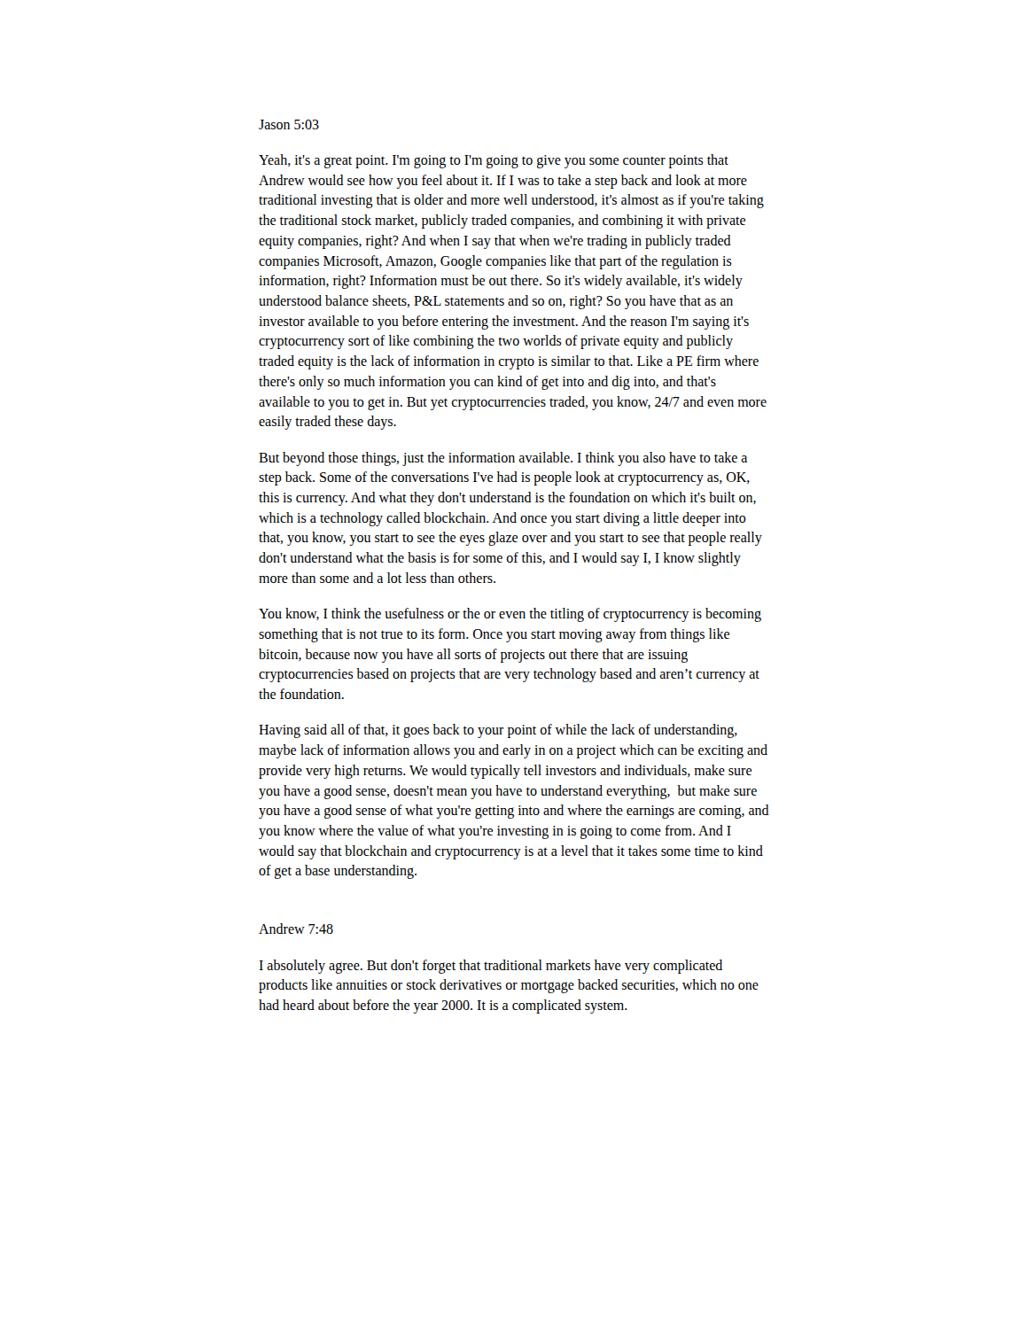Jason 5:03
Yeah, it's a great point. I'm going to I'm going to give you some counter points that Andrew would see how you feel about it. If I was to take a step back and look at more traditional investing that is older and more well understood, it's almost as if you're taking the traditional stock market, publicly traded companies, and combining it with private equity companies, right? And when I say that when we're trading in publicly traded companies Microsoft, Amazon, Google companies like that part of the regulation is information, right? Information must be out there. So it's widely available, it's widely understood balance sheets, P&L statements and so on, right? So you have that as an investor available to you before entering the investment. And the reason I'm saying it's cryptocurrency sort of like combining the two worlds of private equity and publicly traded equity is the lack of information in crypto is similar to that. Like a PE firm where there's only so much information you can kind of get into and dig into, and that's available to you to get in. But yet cryptocurrencies traded, you know, 24/7 and even more easily traded these days.
But beyond those things, just the information available. I think you also have to take a step back. Some of the conversations I've had is people look at cryptocurrency as, OK, this is currency. And what they don't understand is the foundation on which it's built on, which is a technology called blockchain. And once you start diving a little deeper into that, you know, you start to see the eyes glaze over and you start to see that people really don't understand what the basis is for some of this, and I would say I, I know slightly more than some and a lot less than others.
You know, I think the usefulness or the or even the titling of cryptocurrency is becoming something that is not true to its form. Once you start moving away from things like bitcoin, because now you have all sorts of projects out there that are issuing cryptocurrencies based on projects that are very technology based and aren’t currency at the foundation.
Having said all of that, it goes back to your point of while the lack of understanding, maybe lack of information allows you and early in on a project which can be exciting and provide very high returns. We would typically tell investors and individuals, make sure you have a good sense, doesn't mean you have to understand everything, but make sure you have a good sense of what you're getting into and where the earnings are coming, and you know where the value of what you're investing in is going to come from. And I would say that blockchain and cryptocurrency is at a level that it takes some time to kind of get a base understanding.
Andrew 7:48
I absolutely agree. But don't forget that traditional markets have very complicated products like annuities or stock derivatives or mortgage backed securities, which no one had heard about before the year 2000. It is a complicated system.